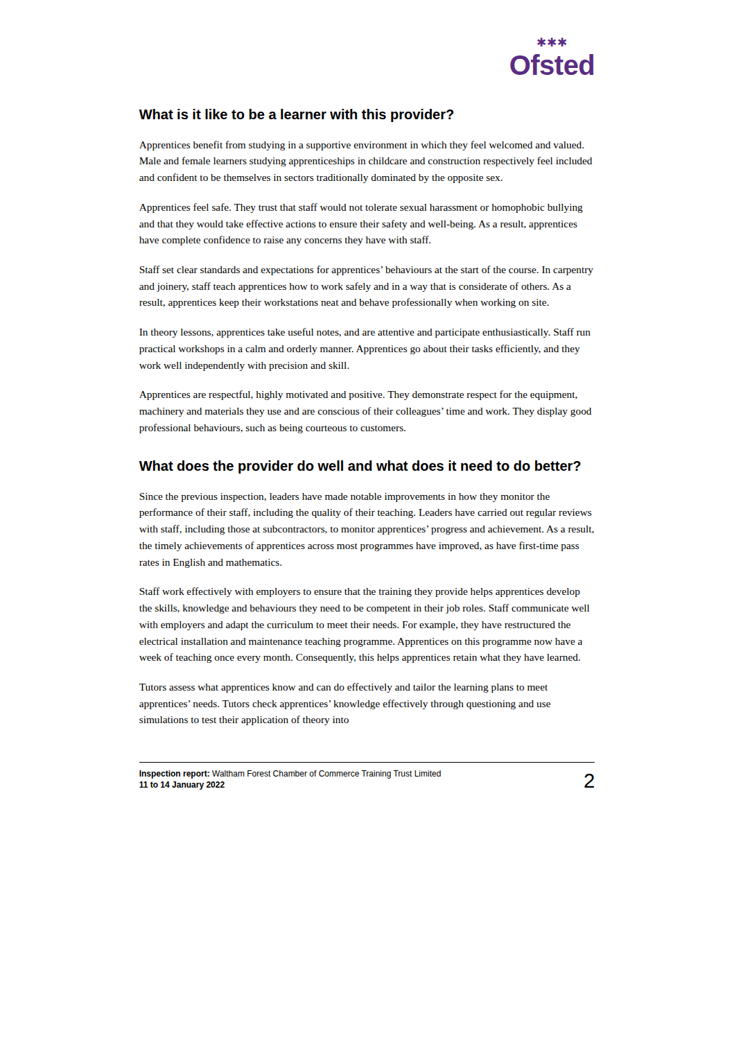✱✱✱
Ofsted
What is it like to be a learner with this provider?
Apprentices benefit from studying in a supportive environment in which they feel welcomed and valued. Male and female learners studying apprenticeships in childcare and construction respectively feel included and confident to be themselves in sectors traditionally dominated by the opposite sex.
Apprentices feel safe. They trust that staff would not tolerate sexual harassment or homophobic bullying and that they would take effective actions to ensure their safety and well-being. As a result, apprentices have complete confidence to raise any concerns they have with staff.
Staff set clear standards and expectations for apprentices’ behaviours at the start of the course. In carpentry and joinery, staff teach apprentices how to work safely and in a way that is considerate of others. As a result, apprentices keep their workstations neat and behave professionally when working on site.
In theory lessons, apprentices take useful notes, and are attentive and participate enthusiastically. Staff run practical workshops in a calm and orderly manner. Apprentices go about their tasks efficiently, and they work well independently with precision and skill.
Apprentices are respectful, highly motivated and positive. They demonstrate respect for the equipment, machinery and materials they use and are conscious of their colleagues’ time and work. They display good professional behaviours, such as being courteous to customers.
What does the provider do well and what does it need to do better?
Since the previous inspection, leaders have made notable improvements in how they monitor the performance of their staff, including the quality of their teaching. Leaders have carried out regular reviews with staff, including those at subcontractors, to monitor apprentices’ progress and achievement. As a result, the timely achievements of apprentices across most programmes have improved, as have first-time pass rates in English and mathematics.
Staff work effectively with employers to ensure that the training they provide helps apprentices develop the skills, knowledge and behaviours they need to be competent in their job roles. Staff communicate well with employers and adapt the curriculum to meet their needs. For example, they have restructured the electrical installation and maintenance teaching programme. Apprentices on this programme now have a week of teaching once every month. Consequently, this helps apprentices retain what they have learned.
Tutors assess what apprentices know and can do effectively and tailor the learning plans to meet apprentices’ needs. Tutors check apprentices’ knowledge effectively through questioning and use simulations to test their application of theory into
Inspection report: Waltham Forest Chamber of Commerce Training Trust Limited
11 to 14 January 2022
2